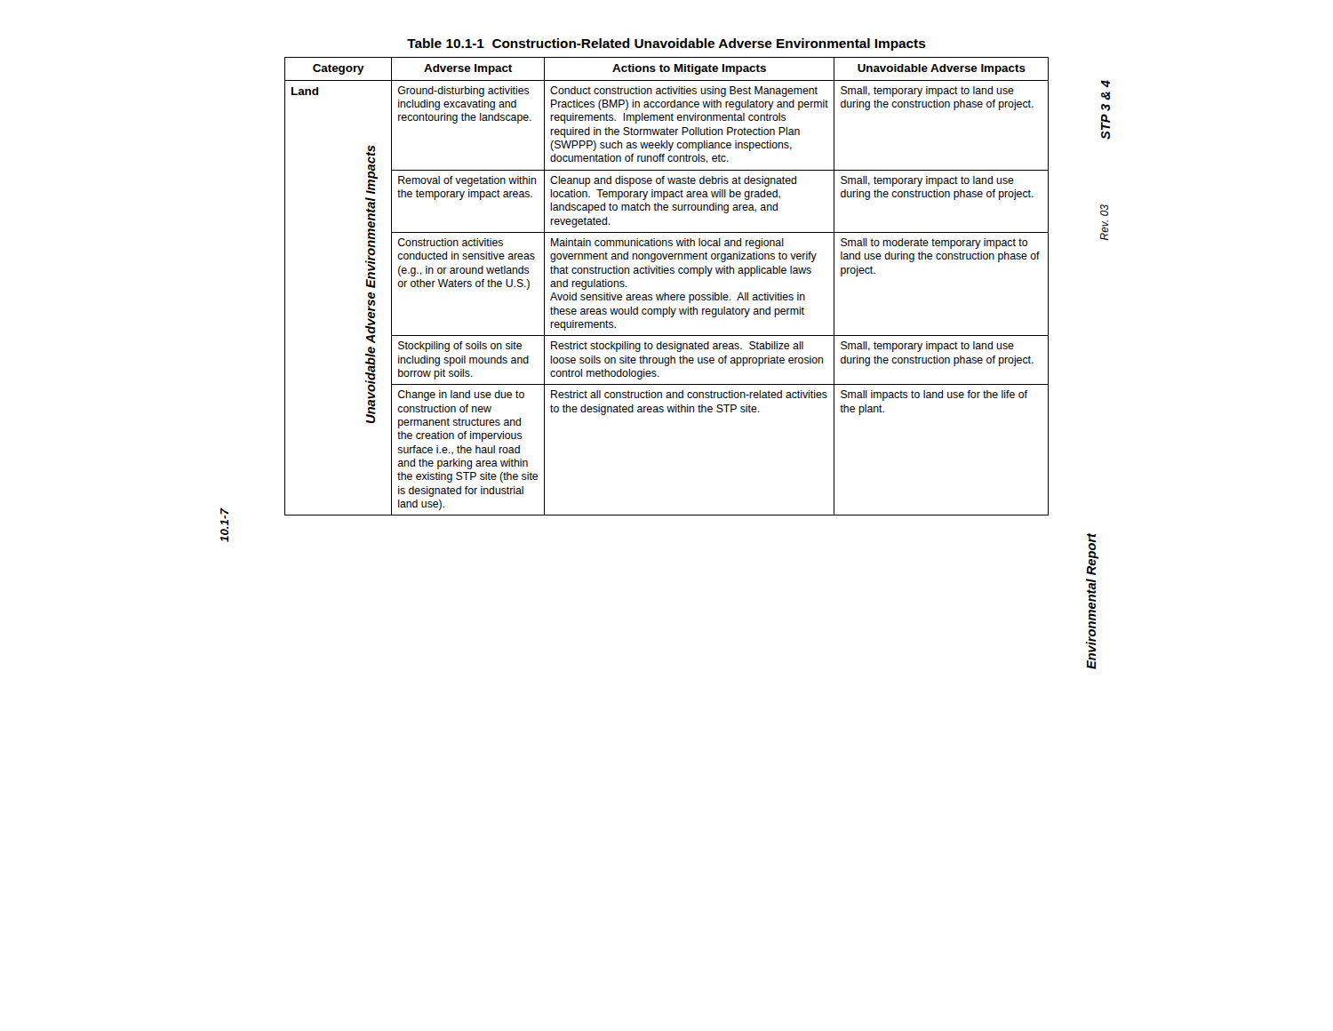Unavoidable Adverse Environmental Impacts
STP 3 & 4
Rev. 03
Environmental Report
10.1-7
Table 10.1-1 Construction-Related Unavoidable Adverse Environmental Impacts
| Category | Adverse Impact | Actions to Mitigate Impacts | Unavoidable Adverse Impacts |
| --- | --- | --- | --- |
| Land | Ground-disturbing activities including excavating and recontouring the landscape. | Conduct construction activities using Best Management Practices (BMP) in accordance with regulatory and permit requirements. Implement environmental controls required in the Stormwater Pollution Protection Plan (SWPPP) such as weekly compliance inspections, documentation of runoff controls, etc. | Small, temporary impact to land use during the construction phase of project. |
| Removal of vegetation within the temporary impact areas. | Cleanup and dispose of waste debris at designated location. Temporary impact area will be graded, landscaped to match the surrounding area, and revegetated. | Small, temporary impact to land use during the construction phase of project. |
| Construction activities conducted in sensitive areas (e.g., in or around wetlands or other Waters of the U.S.) | Maintain communications with local and regional government and nongovernment organizations to verify that construction activities comply with applicable laws and regulations. Avoid sensitive areas where possible. All activities in these areas would comply with regulatory and permit requirements. | Small to moderate temporary impact to land use during the construction phase of project. |
| Stockpiling of soils on site including spoil mounds and borrow pit soils. | Restrict stockpiling to designated areas. Stabilize all loose soils on site through the use of appropriate erosion control methodologies. | Small, temporary impact to land use during the construction phase of project. |
| Change in land use due to construction of new permanent structures and the creation of impervious surface i.e., the haul road and the parking area within the existing STP site (the site is designated for industrial land use). | Restrict all construction and construction-related activities to the designated areas within the STP site. | Small impacts to land use for the life of the plant. |